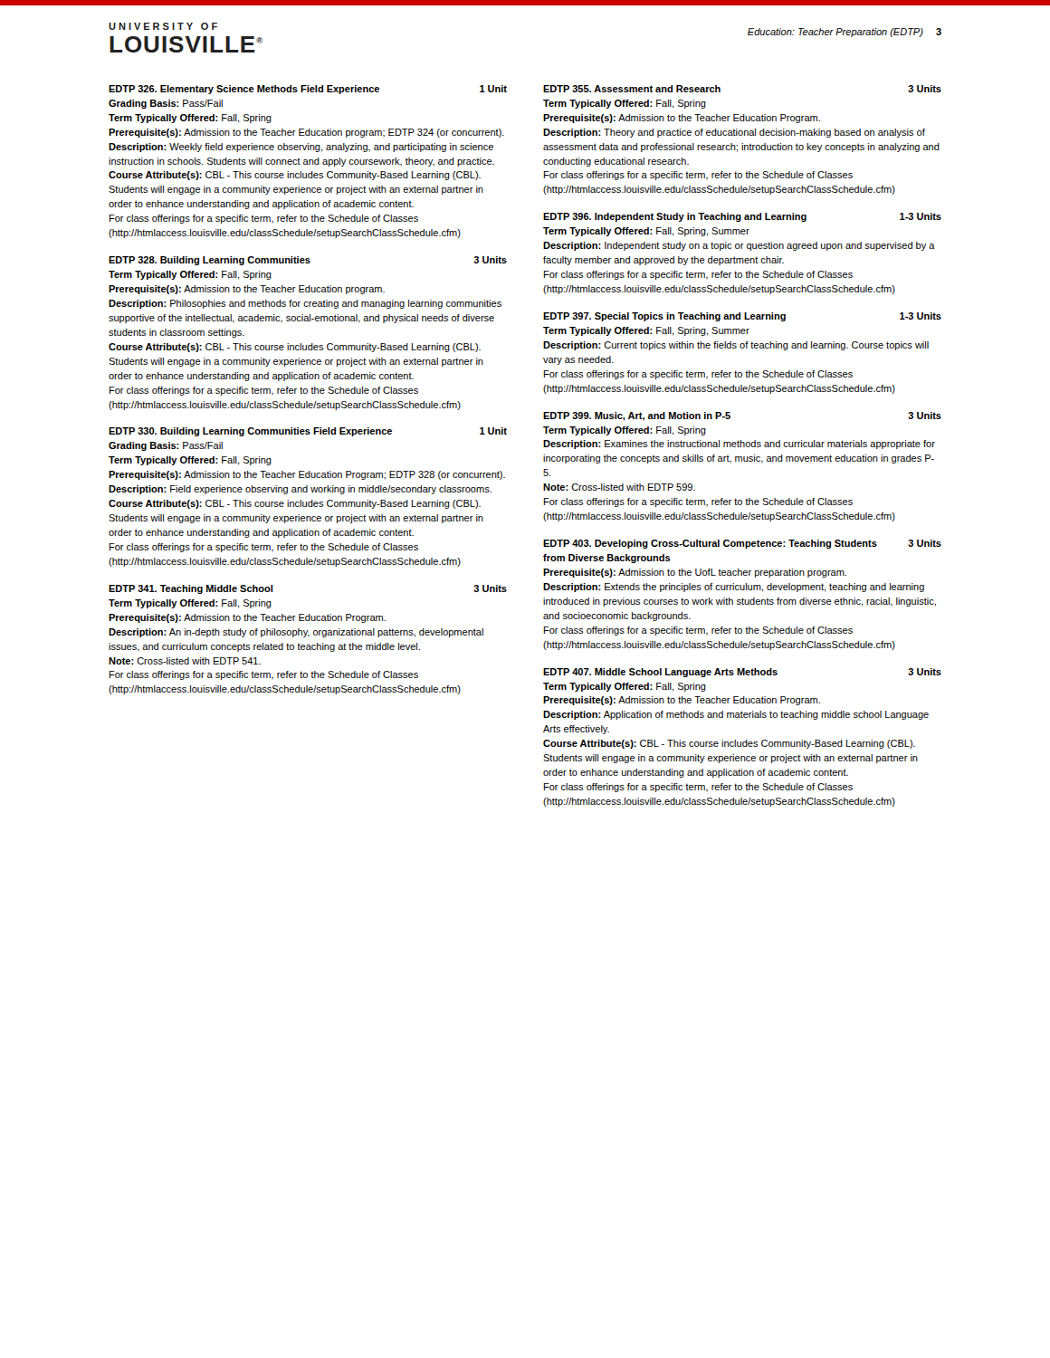UNIVERSITY OF
LOUISVILLE®
Education: Teacher Preparation (EDTP) 3
EDTP 326. Elementary Science Methods Field Experience 1 Unit
Grading Basis: Pass/Fail
Term Typically Offered: Fall, Spring
Prerequisite(s): Admission to the Teacher Education program; EDTP 324 (or concurrent).
Description: Weekly field experience observing, analyzing, and participating in science instruction in schools. Students will connect and apply coursework, theory, and practice.
Course Attribute(s): CBL - This course includes Community-Based Learning (CBL). Students will engage in a community experience or project with an external partner in order to enhance understanding and application of academic content.
For class offerings for a specific term, refer to the Schedule of Classes (http://htmlaccess.louisville.edu/classSchedule/setupSearchClassSchedule.cfm)
EDTP 328. Building Learning Communities 3 Units
Term Typically Offered: Fall, Spring
Prerequisite(s): Admission to the Teacher Education program.
Description: Philosophies and methods for creating and managing learning communities supportive of the intellectual, academic, social-emotional, and physical needs of diverse students in classroom settings.
Course Attribute(s): CBL - This course includes Community-Based Learning (CBL). Students will engage in a community experience or project with an external partner in order to enhance understanding and application of academic content.
For class offerings for a specific term, refer to the Schedule of Classes (http://htmlaccess.louisville.edu/classSchedule/setupSearchClassSchedule.cfm)
EDTP 330. Building Learning Communities Field Experience 1 Unit
Grading Basis: Pass/Fail
Term Typically Offered: Fall, Spring
Prerequisite(s): Admission to the Teacher Education Program; EDTP 328 (or concurrent).
Description: Field experience observing and working in middle/secondary classrooms.
Course Attribute(s): CBL - This course includes Community-Based Learning (CBL). Students will engage in a community experience or project with an external partner in order to enhance understanding and application of academic content.
For class offerings for a specific term, refer to the Schedule of Classes (http://htmlaccess.louisville.edu/classSchedule/setupSearchClassSchedule.cfm)
EDTP 341. Teaching Middle School 3 Units
Term Typically Offered: Fall, Spring
Prerequisite(s): Admission to the Teacher Education Program.
Description: An in-depth study of philosophy, organizational patterns, developmental issues, and curriculum concepts related to teaching at the middle level.
Note: Cross-listed with EDTP 541.
For class offerings for a specific term, refer to the Schedule of Classes (http://htmlaccess.louisville.edu/classSchedule/setupSearchClassSchedule.cfm)
EDTP 355. Assessment and Research 3 Units
Term Typically Offered: Fall, Spring
Prerequisite(s): Admission to the Teacher Education Program.
Description: Theory and practice of educational decision-making based on analysis of assessment data and professional research; introduction to key concepts in analyzing and conducting educational research.
For class offerings for a specific term, refer to the Schedule of Classes (http://htmlaccess.louisville.edu/classSchedule/setupSearchClassSchedule.cfm)
EDTP 396. Independent Study in Teaching and Learning 1-3 Units
Term Typically Offered: Fall, Spring, Summer
Description: Independent study on a topic or question agreed upon and supervised by a faculty member and approved by the department chair.
For class offerings for a specific term, refer to the Schedule of Classes (http://htmlaccess.louisville.edu/classSchedule/setupSearchClassSchedule.cfm)
EDTP 397. Special Topics in Teaching and Learning 1-3 Units
Term Typically Offered: Fall, Spring, Summer
Description: Current topics within the fields of teaching and learning. Course topics will vary as needed.
For class offerings for a specific term, refer to the Schedule of Classes (http://htmlaccess.louisville.edu/classSchedule/setupSearchClassSchedule.cfm)
EDTP 399. Music, Art, and Motion in P-53 Units
Term Typically Offered: Fall, Spring
Description: Examines the instructional methods and curricular materials appropriate for incorporating the concepts and skills of art, music, and movement education in grades P-5.
Note: Cross-listed with EDTP 599.
For class offerings for a specific term, refer to the Schedule of Classes (http://htmlaccess.louisville.edu/classSchedule/setupSearchClassSchedule.cfm)
EDTP 403. Developing Cross-Cultural Competence: Teaching Students from Diverse Backgrounds 3 Units
Prerequisite(s): Admission to the UofL teacher preparation program.
Description: Extends the principles of curriculum, development, teaching and learning introduced in previous courses to work with students from diverse ethnic, racial, linguistic, and socioeconomic backgrounds.
For class offerings for a specific term, refer to the Schedule of Classes (http://htmlaccess.louisville.edu/classSchedule/setupSearchClassSchedule.cfm)
EDTP 407. Middle School Language Arts Methods 3 Units
Term Typically Offered: Fall, Spring
Prerequisite(s): Admission to the Teacher Education Program.
Description: Application of methods and materials to teaching middle school Language Arts effectively.
Course Attribute(s): CBL - This course includes Community-Based Learning (CBL). Students will engage in a community experience or project with an external partner in order to enhance understanding and application of academic content.
For class offerings for a specific term, refer to the Schedule of Classes (http://htmlaccess.louisville.edu/classSchedule/setupSearchClassSchedule.cfm)